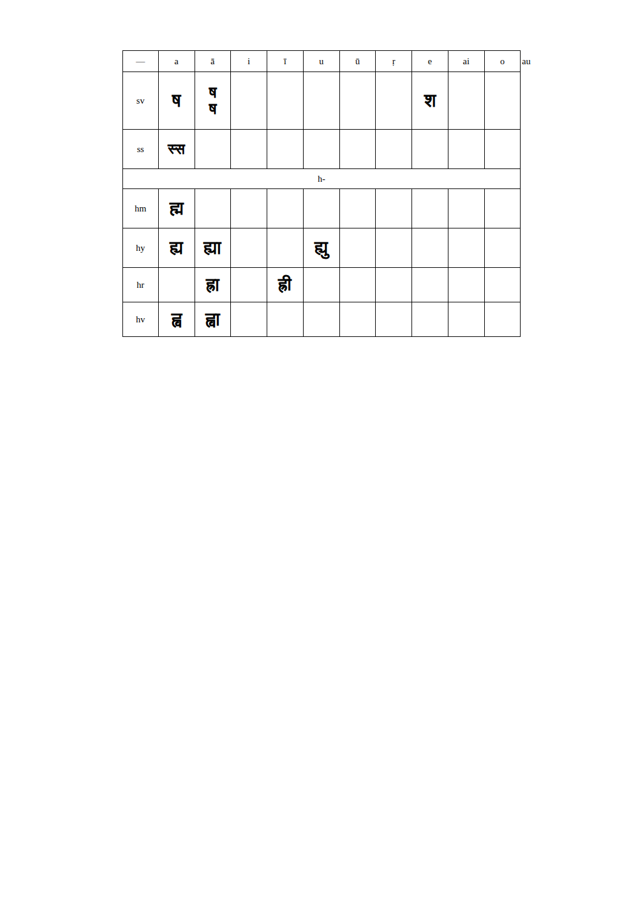| — | a | ā | i | ī | u | ū | ṛ | e | ai | o | au |
| --- | --- | --- | --- | --- | --- | --- | --- | --- | --- | --- | --- |
| sv | ष | ष ष | | | | | | श | | | |
| ss | स्स | | | | | | | | | | |
| h- |
| hm | ह्म | | | | | | | | | | |
| hy | ह्य | ह्या | | | ह्यु | | | | | | |
| hr | | ह्रा | | ह्री | | | | | | | |
| hv | ह्व | ह्वा | | | | | | | | | |